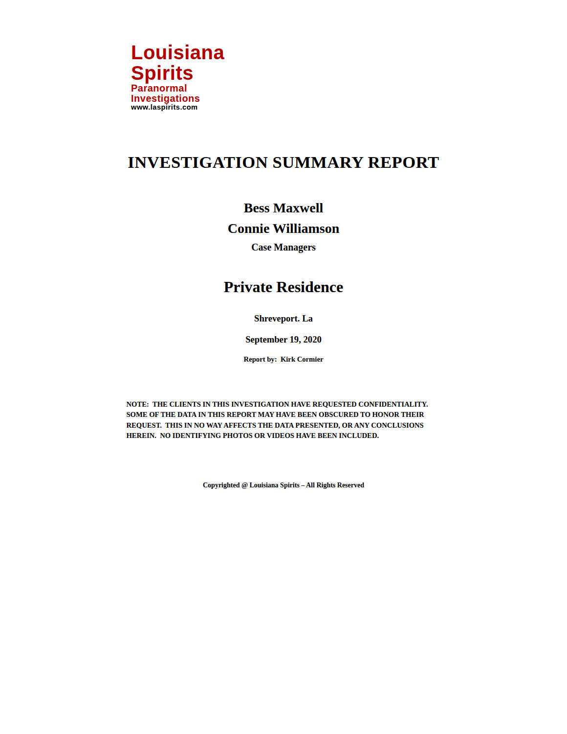Louisiana
Spirits
Paranormal
Investigations
www.laspirits.com
INVESTIGATION SUMMARY REPORT
Bess Maxwell
Connie Williamson
Case Managers
Private Residence
Shreveport. La
September 19, 2020
Report by: Kirk Cormier
NOTE: THE CLIENTS IN THIS INVESTIGATION HAVE REQUESTED CONFIDENTIALITY. SOME OF THE DATA IN THIS REPORT MAY HAVE BEEN OBSCURED TO HONOR THEIR REQUEST. THIS IN NO WAY AFFECTS THE DATA PRESENTED, OR ANY CONCLUSIONS HEREIN. NO IDENTIFYING PHOTOS OR VIDEOS HAVE BEEN INCLUDED.
Copyrighted @ Louisiana Spirits – All Rights Reserved